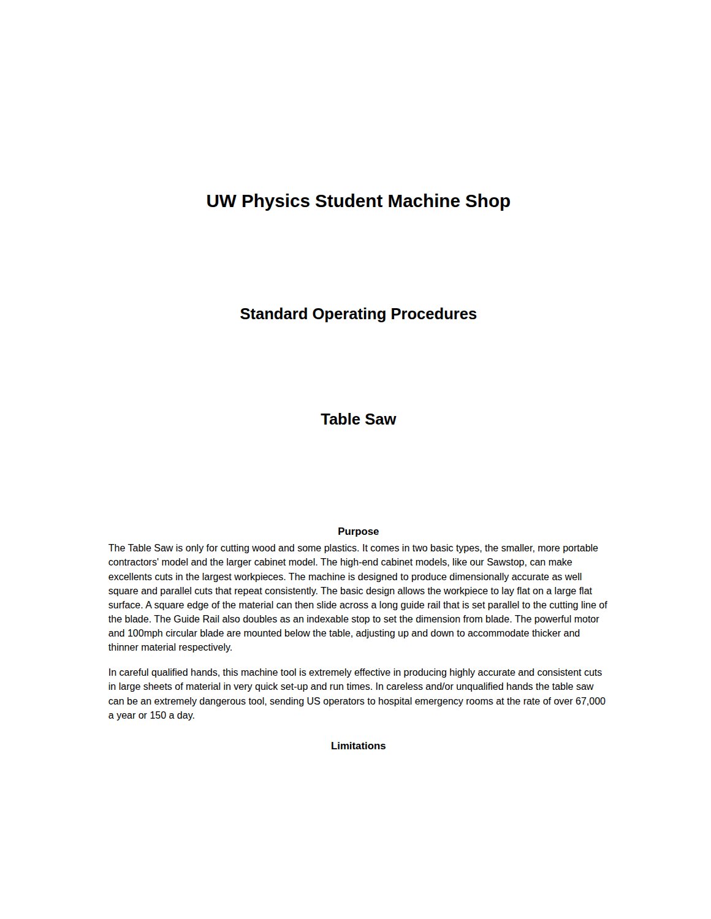UW Physics Student Machine Shop
Standard Operating Procedures
Table Saw
Purpose
The Table Saw is only for cutting wood and some plastics. It comes in two basic types, the smaller, more portable contractors' model and the larger cabinet model. The high-end cabinet models, like our Sawstop, can make excellents cuts in the largest workpieces. The machine is designed to produce dimensionally accurate as well square and parallel cuts that repeat consistently. The basic design allows the workpiece to lay flat on a large flat surface. A square edge of the material can then slide across a long guide rail that is set parallel to the cutting line of the blade. The Guide Rail also doubles as an indexable stop to set the dimension from blade. The powerful motor and 100mph circular blade are mounted below the table, adjusting up and down to accommodate thicker and thinner material respectively.
In careful qualified hands, this machine tool is extremely effective in producing highly accurate and consistent cuts in large sheets of material in very quick set-up and run times. In careless and/or unqualified hands the table saw can be an extremely dangerous tool, sending US operators to hospital emergency rooms at the rate of over 67,000 a year or 150 a day.
Limitations